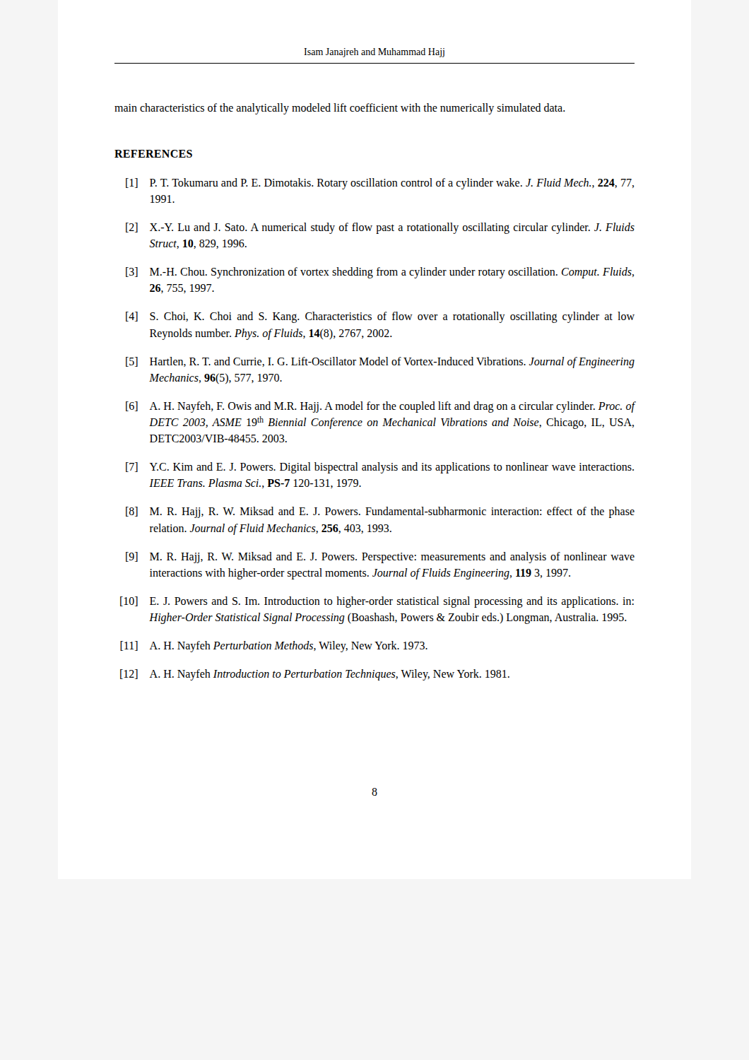Isam Janajreh and Muhammad Hajj
main characteristics of the analytically modeled lift coefficient with the numerically simulated data.
REFERENCES
[1] P. T. Tokumaru and P. E. Dimotakis. Rotary oscillation control of a cylinder wake. J. Fluid Mech., 224, 77, 1991.
[2] X.-Y. Lu and J. Sato. A numerical study of flow past a rotationally oscillating circular cylinder. J. Fluids Struct, 10, 829, 1996.
[3] M.-H. Chou. Synchronization of vortex shedding from a cylinder under rotary oscillation. Comput. Fluids, 26, 755, 1997.
[4] S. Choi, K. Choi and S. Kang. Characteristics of flow over a rotationally oscillating cylinder at low Reynolds number. Phys. of Fluids, 14(8), 2767, 2002.
[5] Hartlen, R. T. and Currie, I. G. Lift-Oscillator Model of Vortex-Induced Vibrations. Journal of Engineering Mechanics, 96(5), 577, 1970.
[6] A. H. Nayfeh, F. Owis and M.R. Hajj. A model for the coupled lift and drag on a circular cylinder. Proc. of DETC 2003, ASME 19th Biennial Conference on Mechanical Vibrations and Noise, Chicago, IL, USA, DETC2003/VIB-48455. 2003.
[7] Y.C. Kim and E. J. Powers. Digital bispectral analysis and its applications to nonlinear wave interactions. IEEE Trans. Plasma Sci., PS-7 120-131, 1979.
[8] M. R. Hajj, R. W. Miksad and E. J. Powers. Fundamental-subharmonic interaction: effect of the phase relation. Journal of Fluid Mechanics, 256, 403, 1993.
[9] M. R. Hajj, R. W. Miksad and E. J. Powers. Perspective: measurements and analysis of nonlinear wave interactions with higher-order spectral moments. Journal of Fluids Engineering, 119 3, 1997.
[10] E. J. Powers and S. Im. Introduction to higher-order statistical signal processing and its applications. in: Higher-Order Statistical Signal Processing (Boashash, Powers & Zoubir eds.) Longman, Australia. 1995.
[11] A. H. Nayfeh Perturbation Methods, Wiley, New York. 1973.
[12] A. H. Nayfeh Introduction to Perturbation Techniques, Wiley, New York. 1981.
8